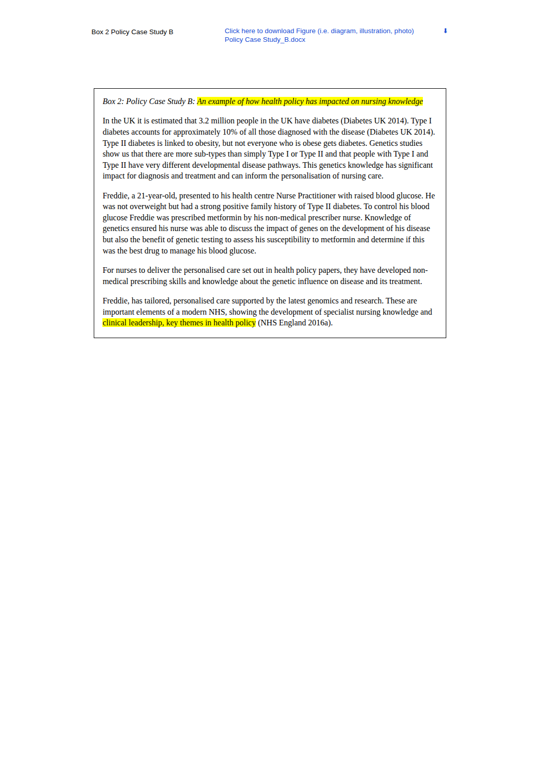Box 2 Policy Case Study B
Click here to download Figure (i.e. diagram, illustration, photo)
Policy Case Study_B.docx ⬇
Box 2: Policy Case Study B: An example of how health policy has impacted on nursing knowledge
In the UK it is estimated that 3.2 million people in the UK have diabetes (Diabetes UK 2014). Type I diabetes accounts for approximately 10% of all those diagnosed with the disease (Diabetes UK 2014). Type II diabetes is linked to obesity, but not everyone who is obese gets diabetes. Genetics studies show us that there are more sub-types than simply Type I or Type II and that people with Type I and Type II have very different developmental disease pathways. This genetics knowledge has significant impact for diagnosis and treatment and can inform the personalisation of nursing care.
Freddie, a 21-year-old, presented to his health centre Nurse Practitioner with raised blood glucose. He was not overweight but had a strong positive family history of Type II diabetes. To control his blood glucose Freddie was prescribed metformin by his non-medical prescriber nurse. Knowledge of genetics ensured his nurse was able to discuss the impact of genes on the development of his disease but also the benefit of genetic testing to assess his susceptibility to metformin and determine if this was the best drug to manage his blood glucose.
For nurses to deliver the personalised care set out in health policy papers, they have developed non-medical prescribing skills and knowledge about the genetic influence on disease and its treatment.
Freddie, has tailored, personalised care supported by the latest genomics and research. These are important elements of a modern NHS, showing the development of specialist nursing knowledge and clinical leadership, key themes in health policy (NHS England 2016a).